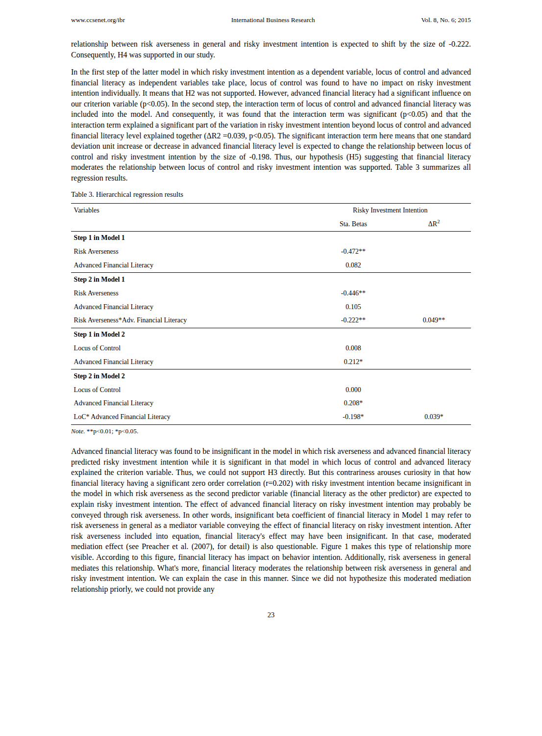www.ccsenet.org/ibr
International Business Research
Vol. 8, No. 6; 2015
relationship between risk averseness in general and risky investment intention is expected to shift by the size of -0.222. Consequently, H4 was supported in our study.
In the first step of the latter model in which risky investment intention as a dependent variable, locus of control and advanced financial literacy as independent variables take place, locus of control was found to have no impact on risky investment intention individually. It means that H2 was not supported. However, advanced financial literacy had a significant influence on our criterion variable (p<0.05). In the second step, the interaction term of locus of control and advanced financial literacy was included into the model. And consequently, it was found that the interaction term was significant (p<0.05) and that the interaction term explained a significant part of the variation in risky investment intention beyond locus of control and advanced financial literacy level explained together (ΔR2 =0.039, p<0.05). The significant interaction term here means that one standard deviation unit increase or decrease in advanced financial literacy level is expected to change the relationship between locus of control and risky investment intention by the size of -0.198. Thus, our hypothesis (H5) suggesting that financial literacy moderates the relationship between locus of control and risky investment intention was supported. Table 3 summarizes all regression results.
Table 3. Hierarchical regression results
| Variables | Risky Investment Intention |
| --- | --- |
| | Sta. Betas | ΔR 2 |
| Step 1 in Model 1 | | |
| Risk Averseness | -0.472** | |
| Advanced Financial Literacy | 0.082 | |
| Step 2 in Model 1 | | |
| Risk Averseness | -0.446** | |
| Advanced Financial Literacy | 0.105 | |
| Risk Averseness*Adv. Financial Literacy | -0.222** | 0.049** |
| Step 1 in Model 2 | | |
| Locus of Control | 0.008 | |
| Advanced Financial Literacy | 0.212* | |
| Step 2 in Model 2 | | |
| Locus of Control | 0.000 | |
| Advanced Financial Literacy | 0.208* | |
| LoC* Advanced Financial Literacy | -0.198* | 0.039* |
Note. **p<0.01; *p<0.05.
Advanced financial literacy was found to be insignificant in the model in which risk averseness and advanced financial literacy predicted risky investment intention while it is significant in that model in which locus of control and advanced literacy explained the criterion variable. Thus, we could not support H3 directly. But this contrariness arouses curiosity in that how financial literacy having a significant zero order correlation (r=0.202) with risky investment intention became insignificant in the model in which risk averseness as the second predictor variable (financial literacy as the other predictor) are expected to explain risky investment intention. The effect of advanced financial literacy on risky investment intention may probably be conveyed through risk averseness. In other words, insignificant beta coefficient of financial literacy in Model 1 may refer to risk averseness in general as a mediator variable conveying the effect of financial literacy on risky investment intention. After risk averseness included into equation, financial literacy's effect may have been insignificant. In that case, moderated mediation effect (see Preacher et al. (2007), for detail) is also questionable. Figure 1 makes this type of relationship more visible. According to this figure, financial literacy has impact on behavior intention. Additionally, risk averseness in general mediates this relationship. What's more, financial literacy moderates the relationship between risk averseness in general and risky investment intention. We can explain the case in this manner. Since we did not hypothesize this moderated mediation relationship priorly, we could not provide any
23